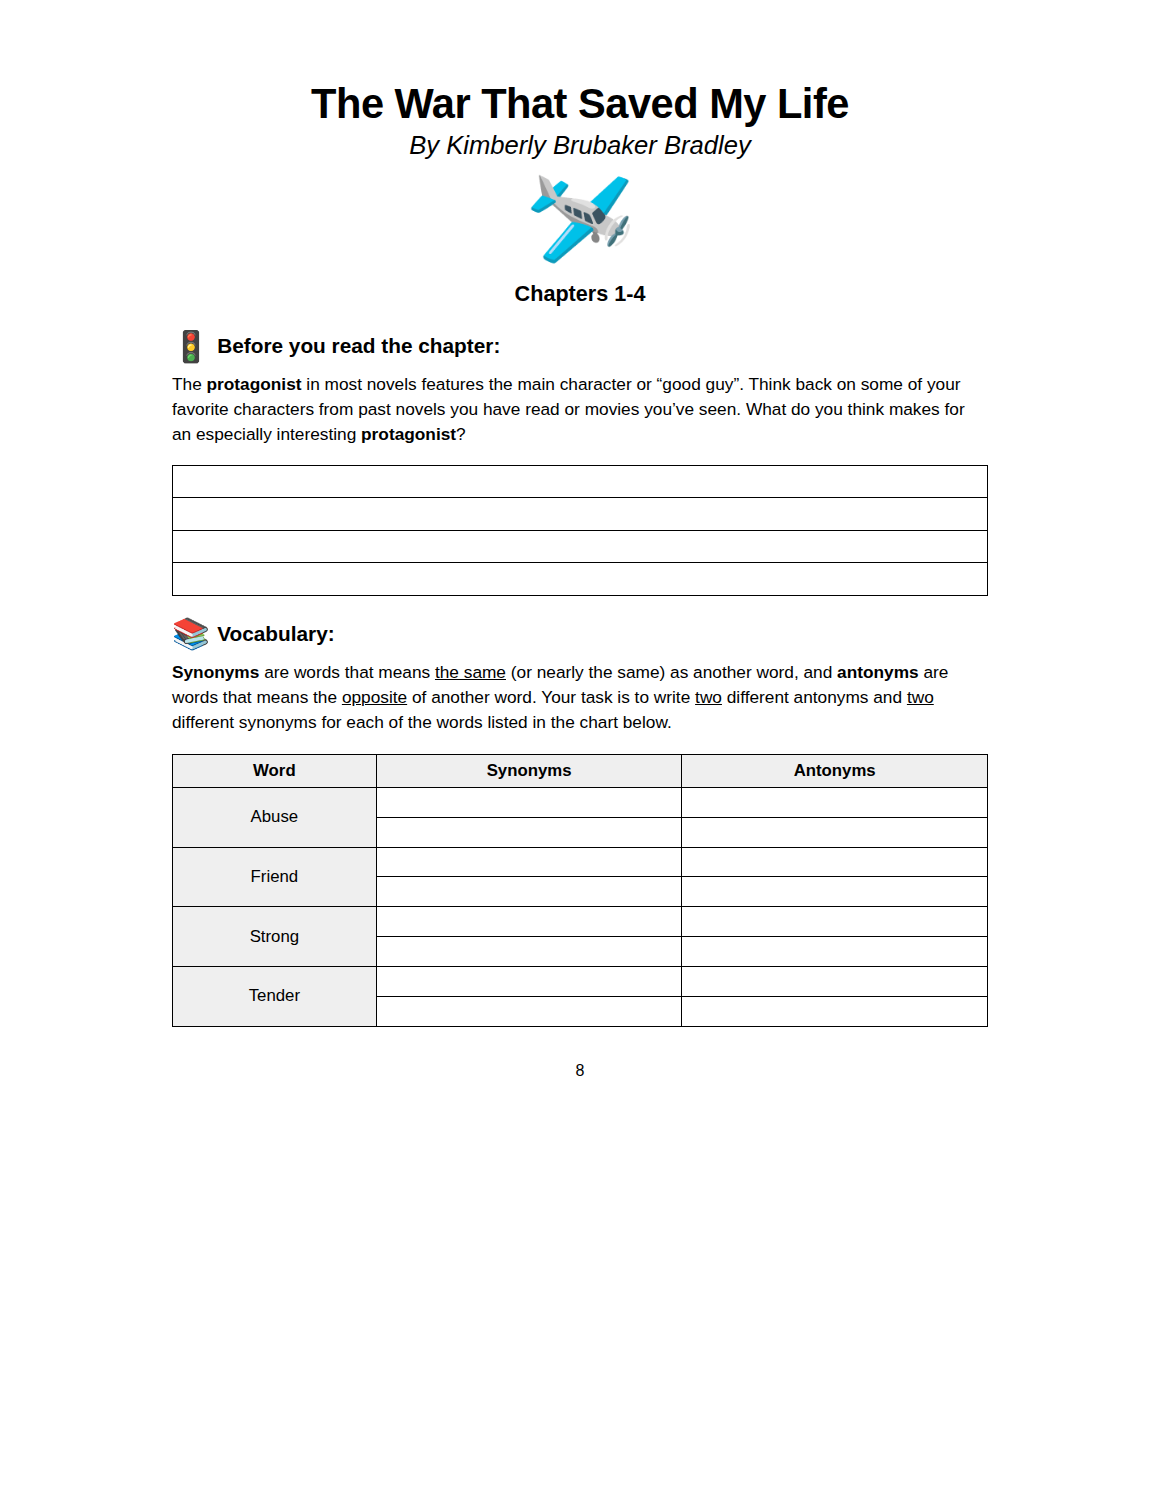The War That Saved My Life
By Kimberly Brubaker Bradley
🛩️
Chapters 1-4
🚦 Before you read the chapter:
The protagonist in most novels features the main character or “good guy”. Think back on some of your favorite characters from past novels you have read or movies you’ve seen. What do you think makes for an especially interesting protagonist?
📚 Vocabulary:
Synonyms are words that means the same (or nearly the same) as another word, and antonyms are words that means the opposite of another word. Your task is to write two different antonyms and two different synonyms for each of the words listed in the chart below.
| Word | Synonyms | Antonyms |
| --- | --- | --- |
| Abuse | | |
| Friend | | |
| Strong | | |
| Tender | | |
8